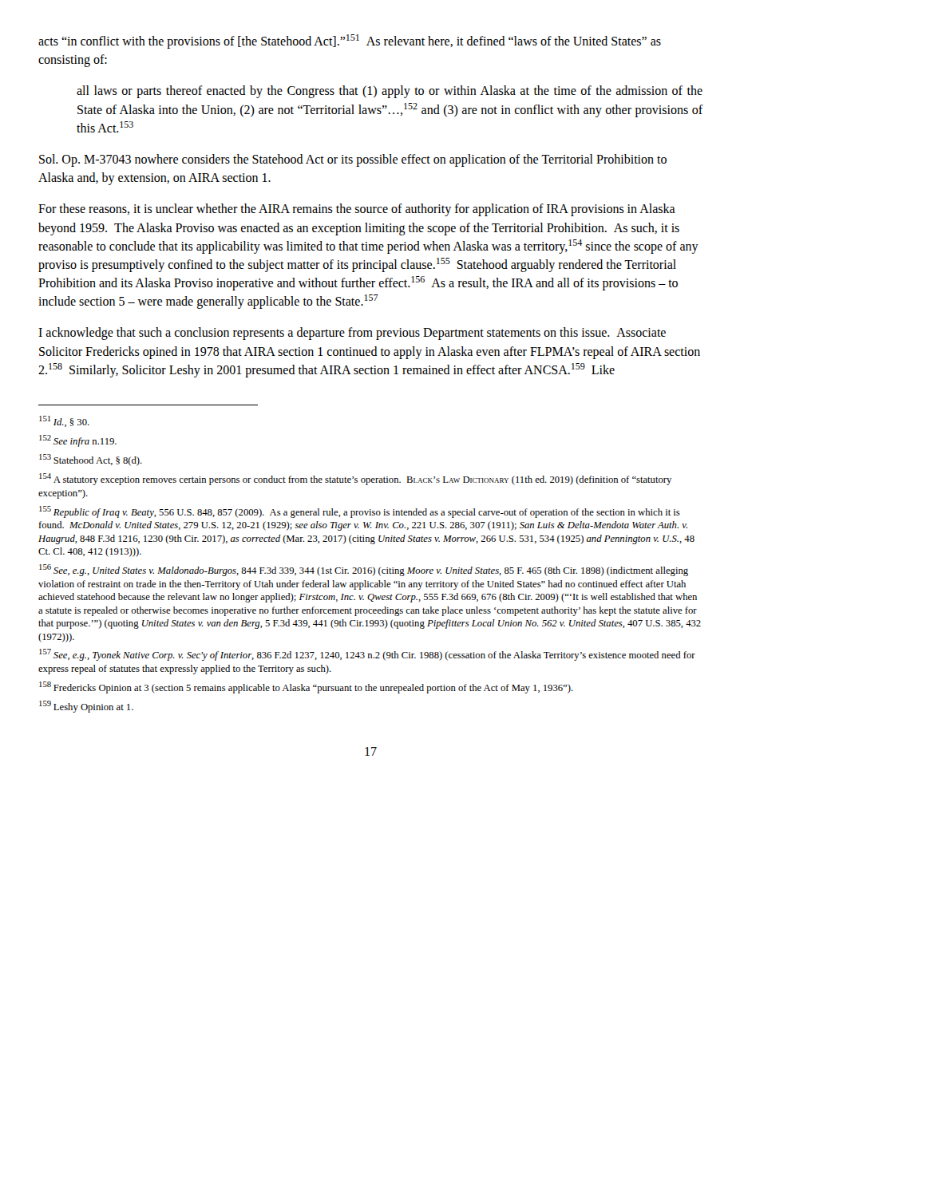acts “in conflict with the provisions of [the Statehood Act].”151 As relevant here, it defined “laws of the United States” as consisting of:
all laws or parts thereof enacted by the Congress that (1) apply to or within Alaska at the time of the admission of the State of Alaska into the Union, (2) are not “Territorial laws”…,152 and (3) are not in conflict with any other provisions of this Act.153
Sol. Op. M-37043 nowhere considers the Statehood Act or its possible effect on application of the Territorial Prohibition to Alaska and, by extension, on AIRA section 1.
For these reasons, it is unclear whether the AIRA remains the source of authority for application of IRA provisions in Alaska beyond 1959. The Alaska Proviso was enacted as an exception limiting the scope of the Territorial Prohibition. As such, it is reasonable to conclude that its applicability was limited to that time period when Alaska was a territory,154 since the scope of any proviso is presumptively confined to the subject matter of its principal clause.155 Statehood arguably rendered the Territorial Prohibition and its Alaska Proviso inoperative and without further effect.156 As a result, the IRA and all of its provisions – to include section 5 – were made generally applicable to the State.157
I acknowledge that such a conclusion represents a departure from previous Department statements on this issue. Associate Solicitor Fredericks opined in 1978 that AIRA section 1 continued to apply in Alaska even after FLPMA’s repeal of AIRA section 2.158 Similarly, Solicitor Leshy in 2001 presumed that AIRA section 1 remained in effect after ANCSA.159 Like
151 Id., § 30.
152 See infra n.119.
153 Statehood Act, § 8(d).
154 A statutory exception removes certain persons or conduct from the statute’s operation. Black’s Law Dictionary (11th ed. 2019) (definition of “statutory exception”).
155 Republic of Iraq v. Beaty, 556 U.S. 848, 857 (2009). As a general rule, a proviso is intended as a special carve-out of operation of the section in which it is found. McDonald v. United States, 279 U.S. 12, 20-21 (1929); see also Tiger v. W. Inv. Co., 221 U.S. 286, 307 (1911); San Luis & Delta-Mendota Water Auth. v. Haugrud, 848 F.3d 1216, 1230 (9th Cir. 2017), as corrected (Mar. 23, 2017) (citing United States v. Morrow, 266 U.S. 531, 534 (1925) and Pennington v. U.S., 48 Ct. Cl. 408, 412 (1913))).
156 See, e.g., United States v. Maldonado-Burgos, 844 F.3d 339, 344 (1st Cir. 2016) (citing Moore v. United States, 85 F. 465 (8th Cir. 1898) (indictment alleging violation of restraint on trade in the then-Territory of Utah under federal law applicable “in any territory of the United States” had no continued effect after Utah achieved statehood because the relevant law no longer applied); Firstcom, Inc. v. Qwest Corp., 555 F.3d 669, 676 (8th Cir. 2009) (“‘It is well established that when a statute is repealed or otherwise becomes inoperative no further enforcement proceedings can take place unless ‘competent authority’ has kept the statute alive for that purpose.’”) (quoting United States v. van den Berg, 5 F.3d 439, 441 (9th Cir.1993) (quoting Pipefitters Local Union No. 562 v. United States, 407 U.S. 385, 432 (1972))).
157 See, e.g., Tyonek Native Corp. v. Sec'y of Interior, 836 F.2d 1237, 1240, 1243 n.2 (9th Cir. 1988) (cessation of the Alaska Territory’s existence mooted need for express repeal of statutes that expressly applied to the Territory as such).
158 Fredericks Opinion at 3 (section 5 remains applicable to Alaska “pursuant to the unrepealed portion of the Act of May 1, 1936”).
159 Leshy Opinion at 1.
17